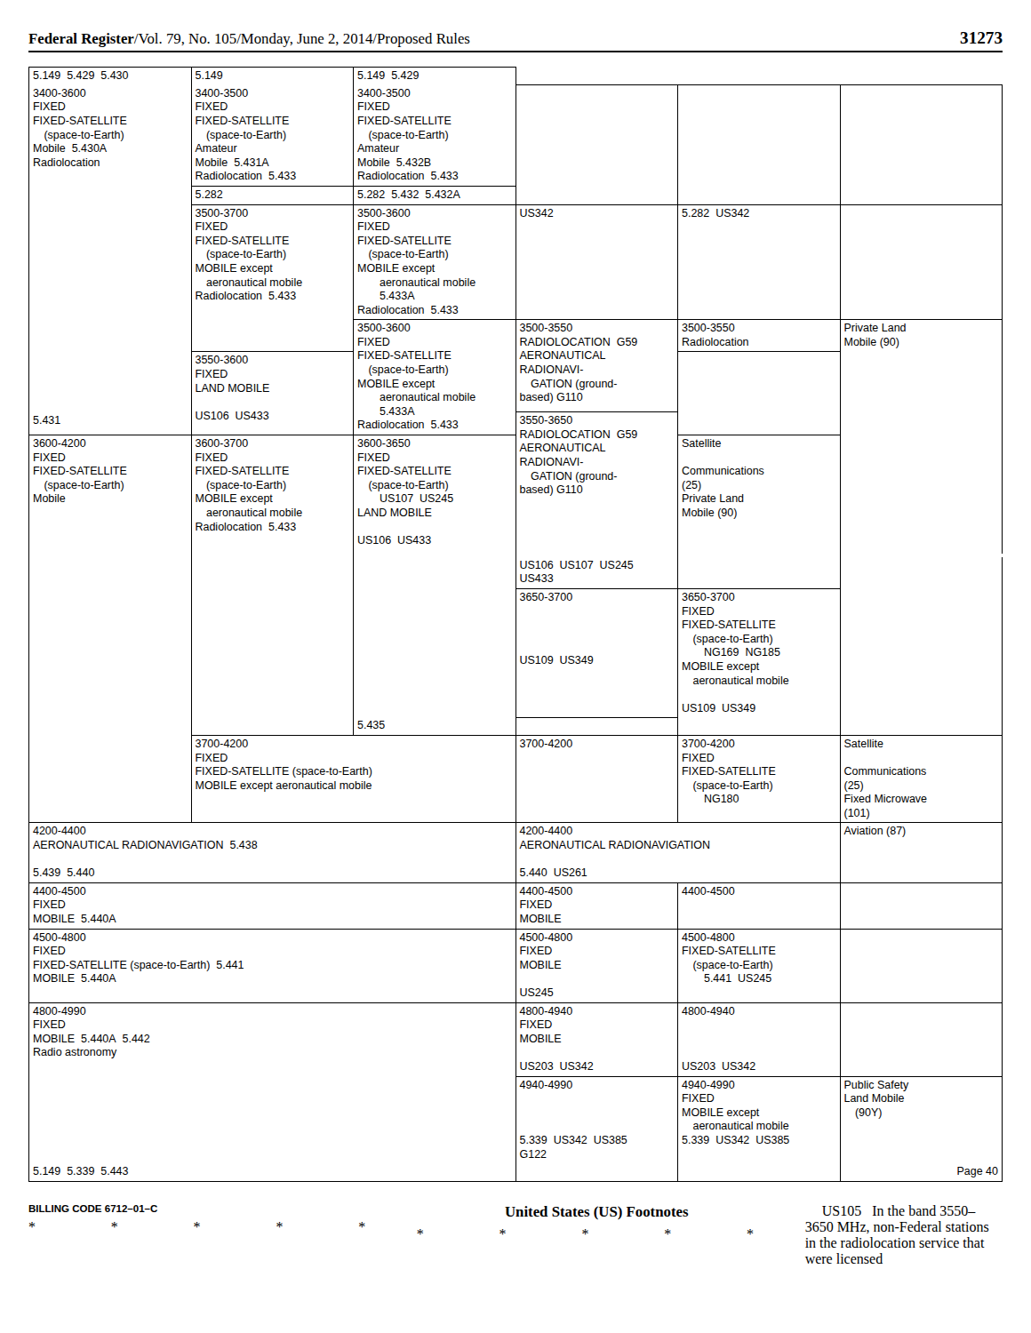Federal Register/Vol. 79, No. 105/Monday, June 2, 2014/Proposed Rules
31273
| 5.149 5.429 5.430 | 5.149 | 5.149 5.429 | | | |
| 3400-3600 FIXED FIXED-SATELLITE (space-to-Earth) Mobile 5.430A Radiolocation | 3400-3500 FIXED FIXED-SATELLITE (space-to-Earth) Amateur Mobile 5.431A Radiolocation 5.433 | 3400-3500 FIXED FIXED-SATELLITE (space-to-Earth) Amateur Mobile 5.432B Radiolocation 5.433 | | | |
| 5.282 | 5.282 5.432 5.432A |
| | 3500-3700 FIXED FIXED-SATELLITE (space-to-Earth) MOBILE except aeronautical mobile Radiolocation 5.433 | 3500-3600 FIXED FIXED-SATELLITE (space-to-Earth) MOBILE except aeronautical mobile 5.433A Radiolocation 5.433 | US342 | 5.282 US342 | |
| | 3500-3600 FIXED FIXED-SATELLITE (space-to-Earth) MOBILE except aeronautical mobile 5.433A Radiolocation 5.433 | 3500-3550 RADIOLOCATION G59 AERONAUTICAL RADIONAVI- GATION (ground- based) G110 | 3500-3550 Radiolocation | Private Land Mobile (90) |
| | 3550-3600 FIXED LAND MOBILE US106 US433 |
| 5.431 | 3550-3650 RADIOLOCATION G59 AERONAUTICAL RADIONAVI- GATION (ground- based) G110 |
| 3600-4200 FIXED FIXED-SATELLITE (space-to-Earth) Mobile | 3600-3700 FIXED FIXED-SATELLITE (space-to-Earth) MOBILE except aeronautical mobile Radiolocation 5.433 | 3600-3650 FIXED FIXED-SATELLITE (space-to-Earth) US107 US245 LAND MOBILE US106 US433 | Satellite Communications (25) Private Land Mobile (90) |
| | | | US106 US107 US245 US433 | | |
| | | | 3650-3700 | 3650-3700 FIXED FIXED-SATELLITE (space-to-Earth) NG169 NG185 MOBILE except aeronautical mobile US109 US349 | |
| | | US109 US349 |
| | | 5.435 | | | |
| | 3700-4200 FIXED FIXED-SATELLITE (space-to-Earth) MOBILE except aeronautical mobile | 3700-4200 | 3700-4200 FIXED FIXED-SATELLITE (space-to-Earth) NG180 | Satellite Communications (25) Fixed Microwave (101) |
| 4200-4400 AERONAUTICAL RADIONAVIGATION 5.438 5.439 5.440 | 4200-4400 AERONAUTICAL RADIONAVIGATION 5.440 US261 | Aviation (87) |
| 4400-4500 FIXED MOBILE 5.440A | 4400-4500 FIXED MOBILE | 4400-4500 | |
| 4500-4800 FIXED FIXED-SATELLITE (space-to-Earth) 5.441 MOBILE 5.440A | 4500-4800 FIXED MOBILE US245 | 4500-4800 FIXED-SATELLITE (space-to-Earth) 5.441 US245 | |
| 4800-4990 FIXED MOBILE 5.440A 5.442 Radio astronomy | 4800-4940 FIXED MOBILE US203 US342 | 4800-4940 US203 US342 | |
| 4940-4990 5.339 US342 US385 G122 | 4940-4990 FIXED MOBILE except aeronautical mobile 5.339 US342 US385 | Public Safety Land Mobile (90Y) |
| 5.149 5.339 5.443 | | | Page 40 |
BILLING CODE 6712–01–C
* * * * *
United States (US) Footnotes
* * * * *
US105 In the band 3550–3650 MHz, non-Federal stations in the radiolocation service that were licensed